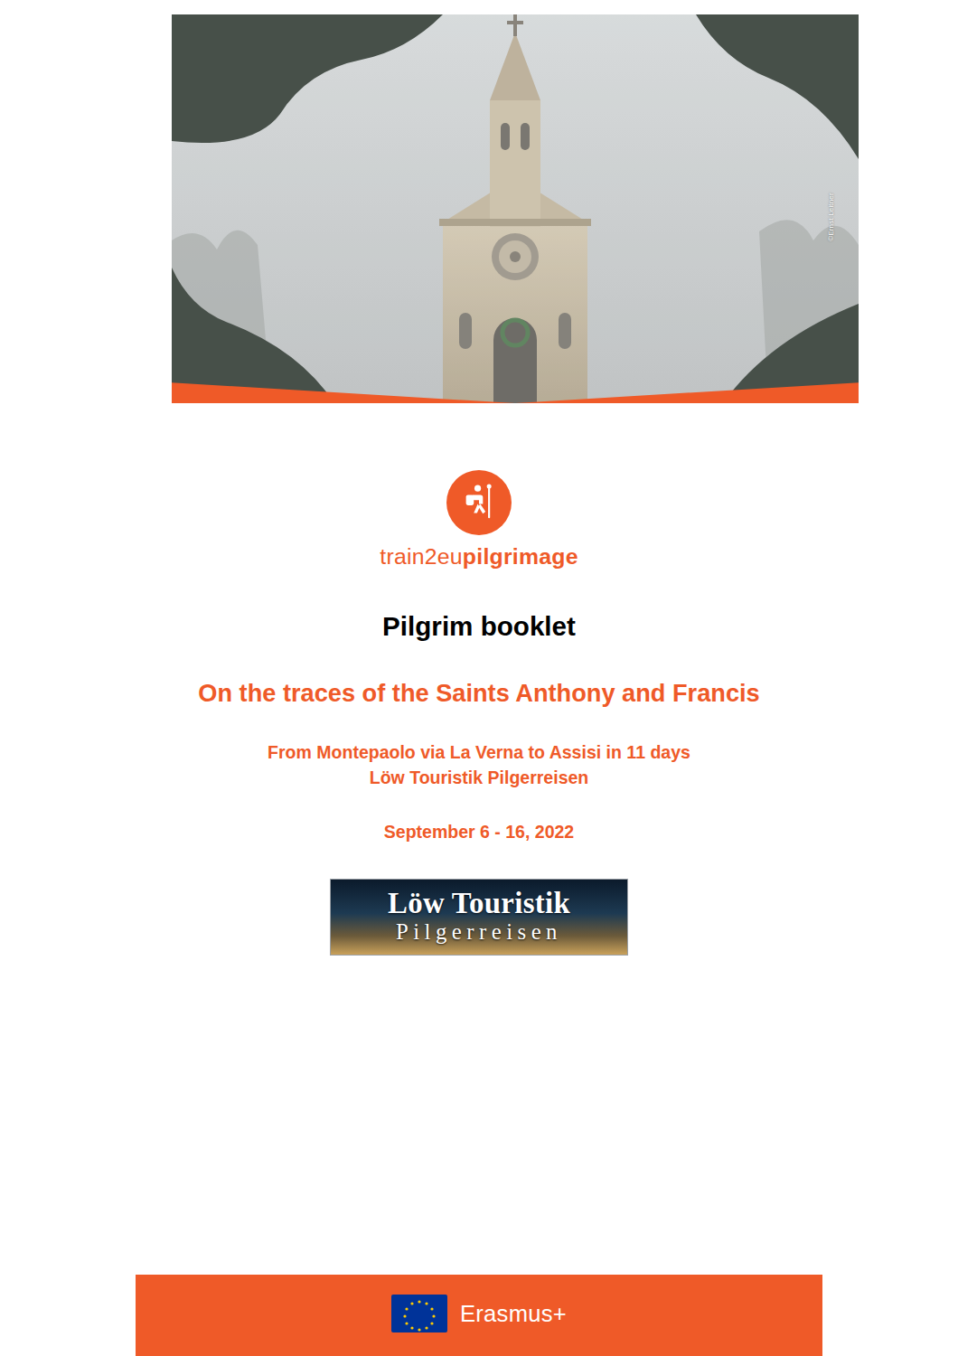©Ernst Leitner
train2eupilgrimage
Pilgrim booklet
On the traces of the Saints Anthony and Francis
From Montepaolo via La Verna to Assisi in 11 days
Löw Touristik Pilgerreisen
September 6 - 16, 2022
Löw Touristik
Pilgerreisen
Erasmus+